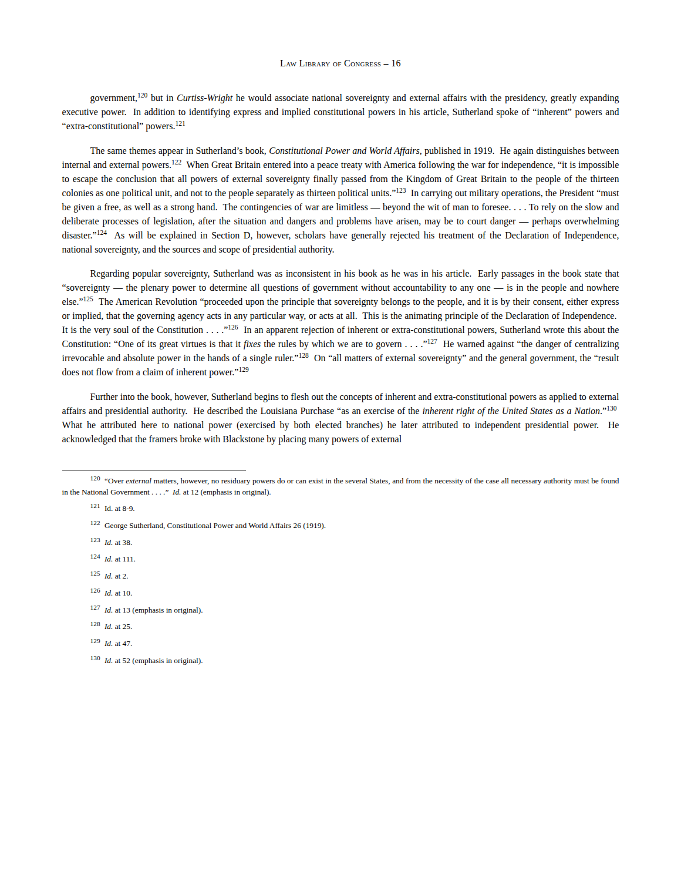Law Library of Congress – 16
government,120 but in Curtiss-Wright he would associate national sovereignty and external affairs with the presidency, greatly expanding executive power. In addition to identifying express and implied constitutional powers in his article, Sutherland spoke of “inherent” powers and “extra-constitutional” powers.121
The same themes appear in Sutherland’s book, Constitutional Power and World Affairs, published in 1919. He again distinguishes between internal and external powers.122 When Great Britain entered into a peace treaty with America following the war for independence, “it is impossible to escape the conclusion that all powers of external sovereignty finally passed from the Kingdom of Great Britain to the people of the thirteen colonies as one political unit, and not to the people separately as thirteen political units.”123 In carrying out military operations, the President “must be given a free, as well as a strong hand. The contingencies of war are limitless — beyond the wit of man to foresee. . . . To rely on the slow and deliberate processes of legislation, after the situation and dangers and problems have arisen, may be to court danger — perhaps overwhelming disaster.”124 As will be explained in Section D, however, scholars have generally rejected his treatment of the Declaration of Independence, national sovereignty, and the sources and scope of presidential authority.
Regarding popular sovereignty, Sutherland was as inconsistent in his book as he was in his article. Early passages in the book state that “sovereignty — the plenary power to determine all questions of government without accountability to any one — is in the people and nowhere else.”125 The American Revolution “proceeded upon the principle that sovereignty belongs to the people, and it is by their consent, either express or implied, that the governing agency acts in any particular way, or acts at all. This is the animating principle of the Declaration of Independence. It is the very soul of the Constitution . . . .”126 In an apparent rejection of inherent or extra-constitutional powers, Sutherland wrote this about the Constitution: “One of its great virtues is that it fixes the rules by which we are to govern . . . .”127 He warned against “the danger of centralizing irrevocable and absolute power in the hands of a single ruler.”128 On “all matters of external sovereignty” and the general government, the “result does not flow from a claim of inherent power.”129
Further into the book, however, Sutherland begins to flesh out the concepts of inherent and extra-constitutional powers as applied to external affairs and presidential authority. He described the Louisiana Purchase “as an exercise of the inherent right of the United States as a Nation.”130 What he attributed here to national power (exercised by both elected branches) he later attributed to independent presidential power. He acknowledged that the framers broke with Blackstone by placing many powers of external
120 “Over external matters, however, no residuary powers do or can exist in the several States, and from the necessity of the case all necessary authority must be found in the National Government . . . .” Id. at 12 (emphasis in original).
121 Id. at 8-9.
122 George Sutherland, Constitutional Power and World Affairs 26 (1919).
123 Id. at 38.
124 Id. at 111.
125 Id. at 2.
126 Id. at 10.
127 Id. at 13 (emphasis in original).
128 Id. at 25.
129 Id. at 47.
130 Id. at 52 (emphasis in original).